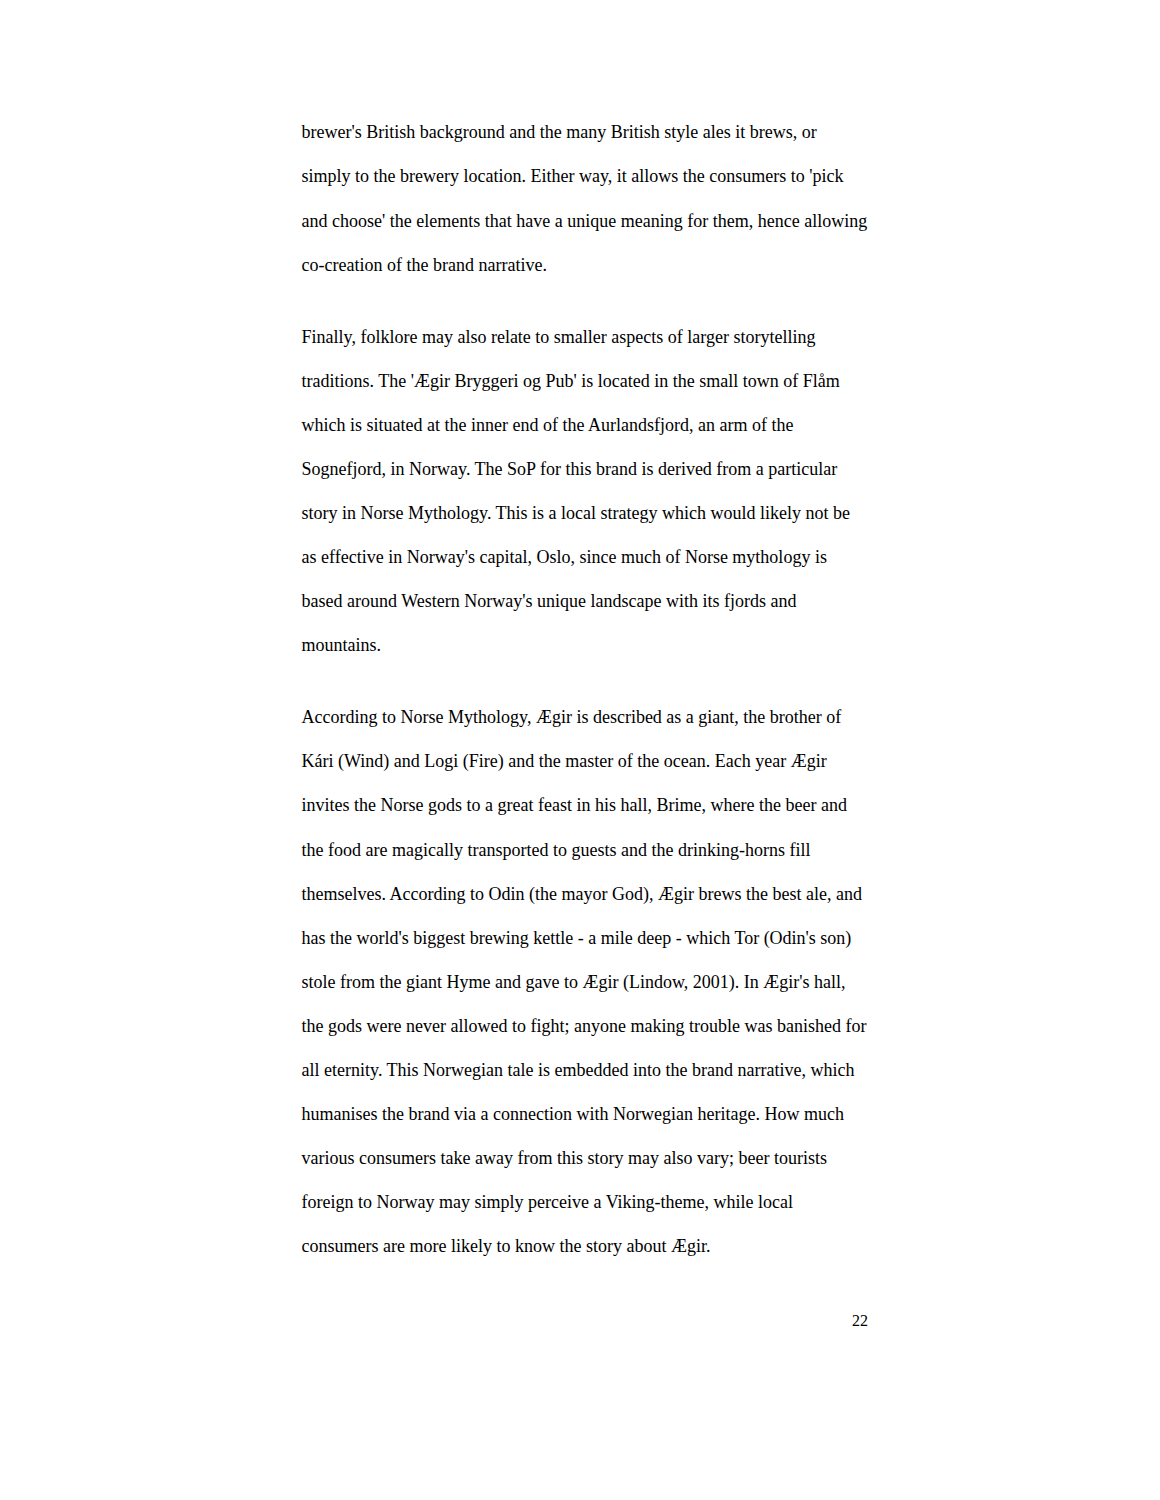brewer's British background and the many British style ales it brews, or simply to the brewery location. Either way, it allows the consumers to 'pick and choose' the elements that have a unique meaning for them, hence allowing co-creation of the brand narrative.
Finally, folklore may also relate to smaller aspects of larger storytelling traditions. The 'Ægir Bryggeri og Pub' is located in the small town of Flåm which is situated at the inner end of the Aurlandsfjord, an arm of the Sognefjord, in Norway. The SoP for this brand is derived from a particular story in Norse Mythology. This is a local strategy which would likely not be as effective in Norway's capital, Oslo, since much of Norse mythology is based around Western Norway's unique landscape with its fjords and mountains.
According to Norse Mythology, Ægir is described as a giant, the brother of Kári (Wind) and Logi (Fire) and the master of the ocean. Each year Ægir invites the Norse gods to a great feast in his hall, Brime, where the beer and the food are magically transported to guests and the drinking-horns fill themselves. According to Odin (the mayor God), Ægir brews the best ale, and has the world's biggest brewing kettle - a mile deep - which Tor (Odin's son) stole from the giant Hyme and gave to Ægir (Lindow, 2001). In Ægir's hall, the gods were never allowed to fight; anyone making trouble was banished for all eternity. This Norwegian tale is embedded into the brand narrative, which humanises the brand via a connection with Norwegian heritage. How much various consumers take away from this story may also vary; beer tourists foreign to Norway may simply perceive a Viking-theme, while local consumers are more likely to know the story about Ægir.
22